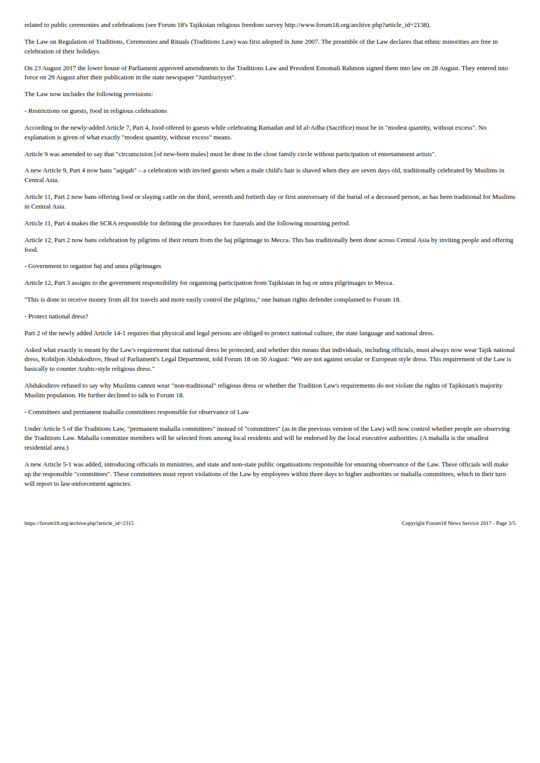related to public ceremonies and celebrations (see Forum 18's Tajikistan religious freedom survey http://www.forum18.org/archive.php?article_id=2138).
The Law on Regulation of Traditions, Ceremonies and Rituals (Traditions Law) was first adopted in June 2007. The preamble of the Law declares that ethnic minorities are free in celebration of their holidays.
On 23 August 2017 the lower house of Parliament approved amendments to the Traditions Law and President Emomali Rahmon signed them into law on 28 August. They entered into force on 29 August after their publication in the state newspaper "Jumhuriyyet".
The Law now includes the following provisions:
- Restrictions on guests, food in religious celebrations
According to the newly-added Article 7, Part 4, food offered to guests while celebrating Ramadan and Id al-Adha (Sacrifice) must be in "modest quantity, without excess". No explanation is given of what exactly "modest quantity, without excess" means.
Article 9 was amended to say that "circumcision [of new-born males] must be done in the close family circle without participation of entertainment artists".
A new Article 9, Part 4 now bans "aqiqah" – a celebration with invited guests when a male child's hair is shaved when they are seven days old, traditionally celebrated by Muslims in Central Asia.
Article 11, Part 2 now bans offering food or slaying cattle on the third, seventh and fortieth day or first anniversary of the burial of a deceased person, as has been traditional for Muslims in Central Asia.
Article 11, Part 4 makes the SCRA responsible for defining the procedures for funerals and the following mourning period.
Article 12, Part 2 now bans celebration by pilgrims of their return from the haj pilgrimage to Mecca. This has traditionally been done across Central Asia by inviting people and offering food.
- Government to organise haj and umra pilgrimages
Article 12, Part 3 assigns to the government responsibility for organising participation from Tajikistan in haj or umra pilgrimages to Mecca.
"This is done to receive money from all for travels and more easily control the pilgrims," one human rights defender complained to Forum 18.
- Protect national dress?
Part 2 of the newly added Article 14-1 requires that physical and legal persons are obliged to protect national culture, the state language and national dress.
Asked what exactly is meant by the Law's requirement that national dress be protected, and whether this means that individuals, including officials, must always now wear Tajik national dress, Kobiljon Abdukodirov, Head of Parliament's Legal Department, told Forum 18 on 30 August: "We are not against secular or European style dress. This requirement of the Law is basically to counter Arabic-style religious dress."
Abdukodirov refused to say why Muslims cannot wear "non-traditional" religious dress or whether the Tradition Law's requirements do not violate the rights of Tajikistan's majority Muslim population. He further declined to talk to Forum 18.
- Committees and permanent mahalla committees responsible for observance of Law
Under Article 5 of the Traditions Law, "permanent mahalla committees" instead of "committees" (as in the previous version of the Law) will now control whether people are observing the Traditions Law. Mahalla committee members will be selected from among local residents and will be endorsed by the local executive authorities. (A mahalla is the smallest residential area.)
A new Article 5-1 was added, introducing officials in ministries, and state and non-state public organisations responsible for ensuring observance of the Law. These officials will make up the responsible "committees". These committees must report violations of the Law by employees within three days to higher authorities or mahalla committees, which in their turn will report to law-enforcement agencies.
https://forum18.org/archive.php?article_id=2315
Copyright Forum18 News Service 2017 - Page 3/5